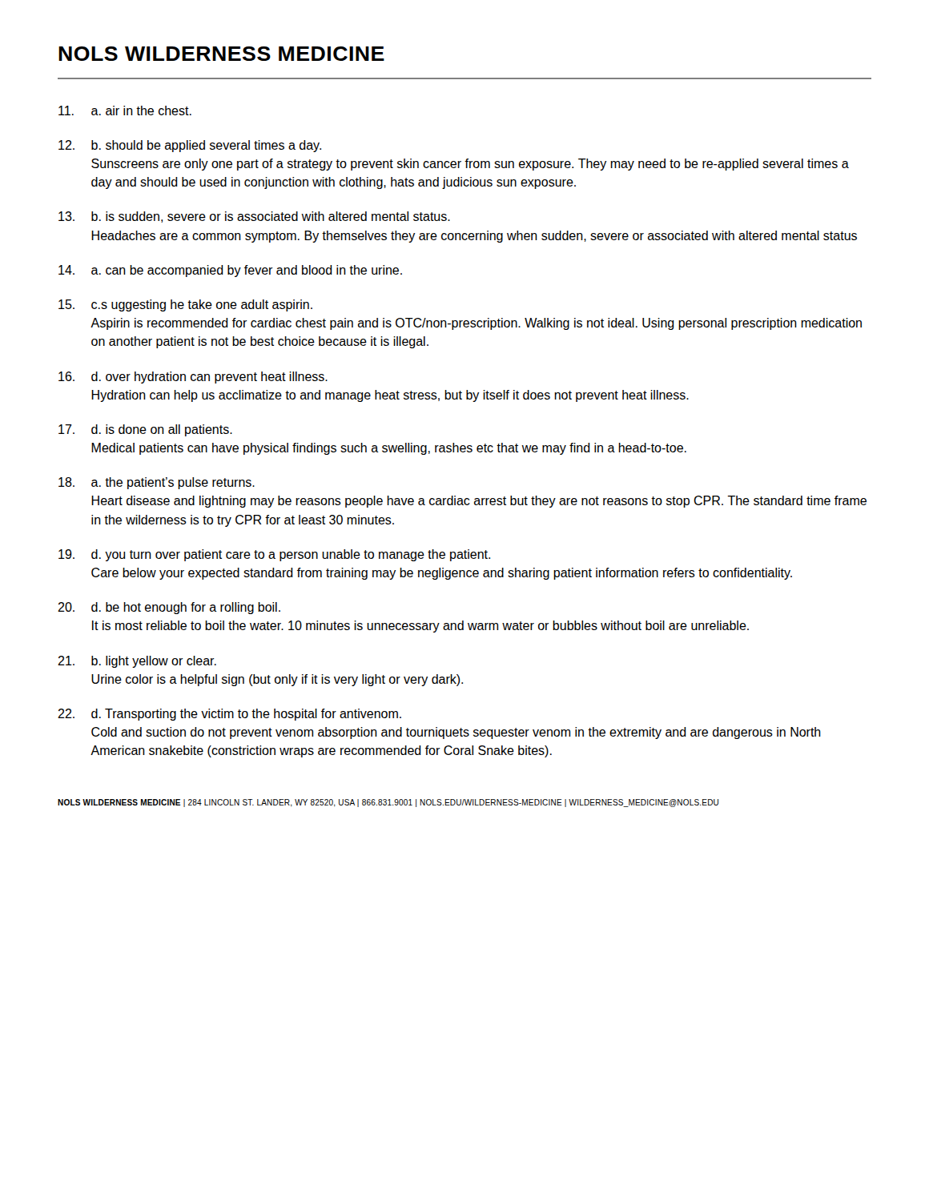NOLS WILDERNESS MEDICINE
11. a. air in the chest.
12. b. should be applied several times a day. Sunscreens are only one part of a strategy to prevent skin cancer from sun exposure. They may need to be re-applied several times a day and should be used in conjunction with clothing, hats and judicious sun exposure.
13. b. is sudden, severe or is associated with altered mental status. Headaches are a common symptom. By themselves they are concerning when sudden, severe or associated with altered mental status
14. a. can be accompanied by fever and blood in the urine.
15. c.s uggesting he take one adult aspirin. Aspirin is recommended for cardiac chest pain and is OTC/non-prescription. Walking is not ideal. Using personal prescription medication on another patient is not be best choice because it is illegal.
16. d. over hydration can prevent heat illness. Hydration can help us acclimatize to and manage heat stress, but by itself it does not prevent heat illness.
17. d. is done on all patients. Medical patients can have physical findings such a swelling, rashes etc that we may find in a head-to-toe.
18. a. the patient’s pulse returns. Heart disease and lightning may be reasons people have a cardiac arrest but they are not reasons to stop CPR. The standard time frame in the wilderness is to try CPR for at least 30 minutes.
19. d. you turn over patient care to a person unable to manage the patient. Care below your expected standard from training may be negligence and sharing patient information refers to confidentiality.
20. d. be hot enough for a rolling boil. It is most reliable to boil the water. 10 minutes is unnecessary and warm water or bubbles without boil are unreliable.
21. b. light yellow or clear. Urine color is a helpful sign (but only if it is very light or very dark).
22. d. Transporting the victim to the hospital for antivenom. Cold and suction do not prevent venom absorption and tourniquets sequester venom in the extremity and are dangerous in North American snakebite (constriction wraps are recommended for Coral Snake bites).
NOLS WILDERNESS MEDICINE | 284 LINCOLN ST. LANDER, WY 82520, USA | 866.831.9001 | NOLS.EDU/WILDERNESS-MEDICINE | WILDERNESS_MEDICINE@NOLS.EDU